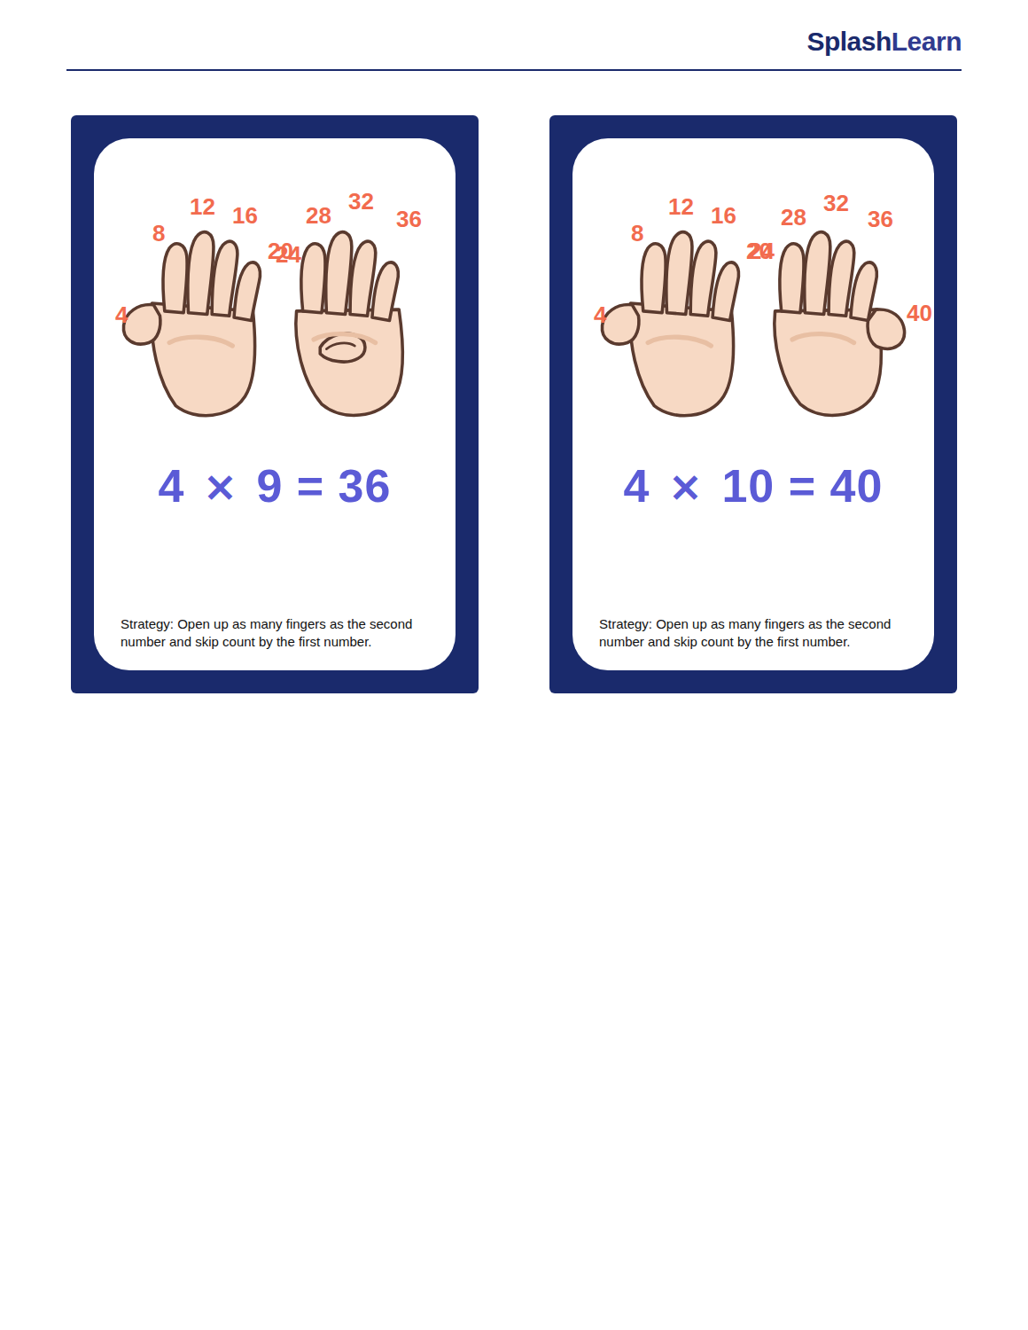Splash Learn
4 8 12 16 20
24 28 32 36
4 ✕ 9 = 36
Strategy: Open up as many fingers as the second number and skip count by the first number.
4 8 12 16 20
24 28 32 36 40
4 ✕ 10 = 40
Strategy: Open up as many fingers as the second number and skip count by the first number.